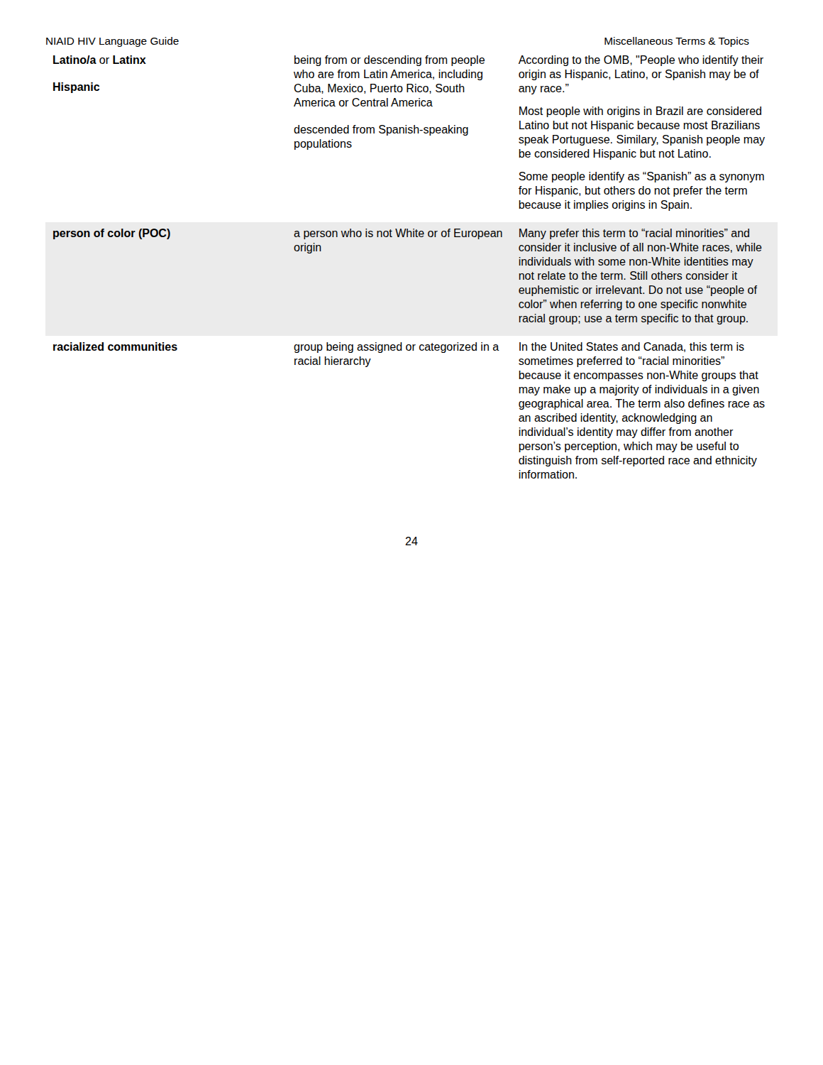NIAID HIV Language Guide
Miscellaneous Terms & Topics
| Latino/a or Latinx Hispanic | being from or descending from people who are from Latin America, including Cuba, Mexico, Puerto Rico, South America or Central America descended from Spanish-speaking populations | According to the OMB, "People who identify their origin as Hispanic, Latino, or Spanish may be of any race.” Most people with origins in Brazil are considered Latino but not Hispanic because most Brazilians speak Portuguese. Similary, Spanish people may be considered Hispanic but not Latino. Some people identify as “Spanish” as a synonym for Hispanic, but others do not prefer the term because it implies origins in Spain. |
| person of color (POC) | a person who is not White or of European origin | Many prefer this term to “racial minorities” and consider it inclusive of all non-White races, while individuals with some non-White identities may not relate to the term. Still others consider it euphemistic or irrelevant. Do not use “people of color” when referring to one specific nonwhite racial group; use a term specific to that group. |
| racialized communities | group being assigned or categorized in a racial hierarchy | In the United States and Canada, this term is sometimes preferred to “racial minorities” because it encompasses non-White groups that may make up a majority of individuals in a given geographical area. The term also defines race as an ascribed identity, acknowledging an individual’s identity may differ from another person’s perception, which may be useful to distinguish from self-reported race and ethnicity information. |
24